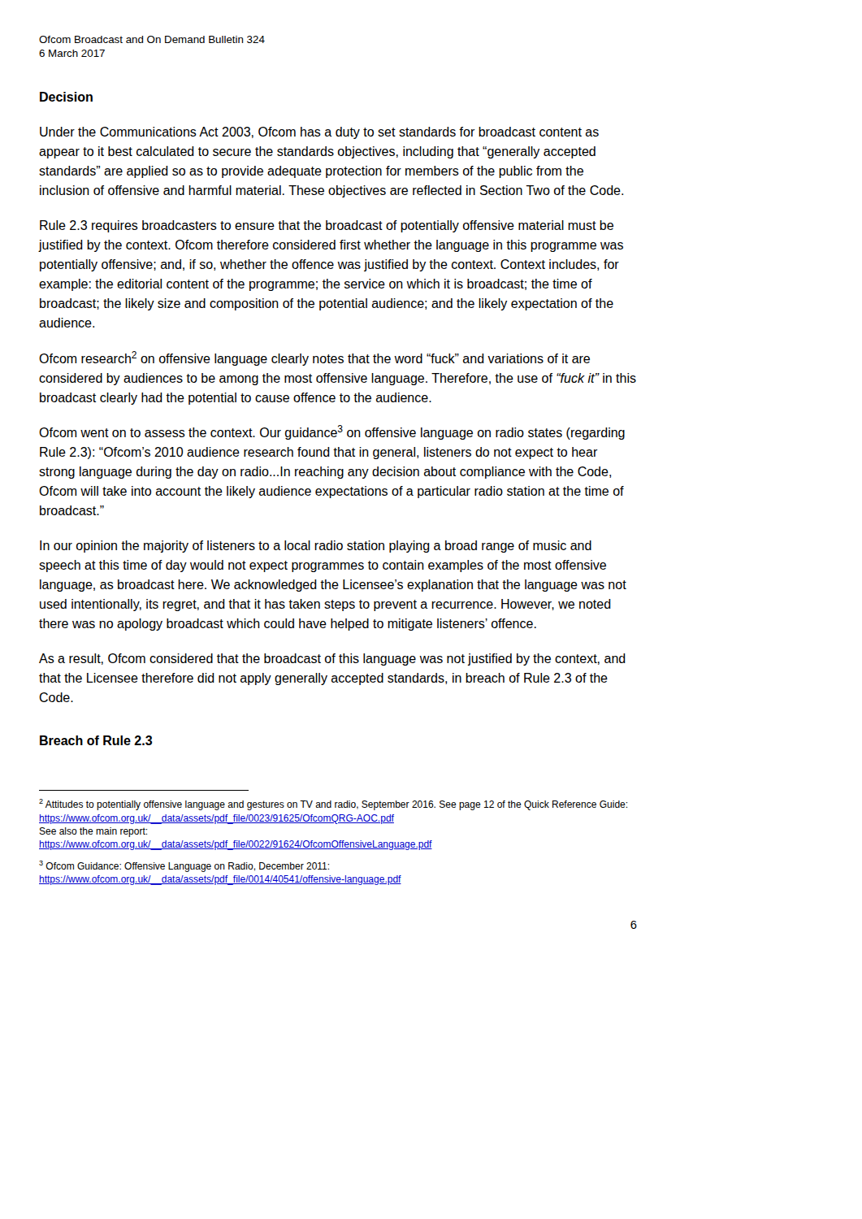Ofcom Broadcast and On Demand Bulletin 324
6 March 2017
Decision
Under the Communications Act 2003, Ofcom has a duty to set standards for broadcast content as appear to it best calculated to secure the standards objectives, including that “generally accepted standards” are applied so as to provide adequate protection for members of the public from the inclusion of offensive and harmful material. These objectives are reflected in Section Two of the Code.
Rule 2.3 requires broadcasters to ensure that the broadcast of potentially offensive material must be justified by the context. Ofcom therefore considered first whether the language in this programme was potentially offensive; and, if so, whether the offence was justified by the context. Context includes, for example: the editorial content of the programme; the service on which it is broadcast; the time of broadcast; the likely size and composition of the potential audience; and the likely expectation of the audience.
Ofcom research2 on offensive language clearly notes that the word “fuck” and variations of it are considered by audiences to be among the most offensive language. Therefore, the use of “fuck it” in this broadcast clearly had the potential to cause offence to the audience.
Ofcom went on to assess the context. Our guidance3 on offensive language on radio states (regarding Rule 2.3): “Ofcom’s 2010 audience research found that in general, listeners do not expect to hear strong language during the day on radio...In reaching any decision about compliance with the Code, Ofcom will take into account the likely audience expectations of a particular radio station at the time of broadcast.”
In our opinion the majority of listeners to a local radio station playing a broad range of music and speech at this time of day would not expect programmes to contain examples of the most offensive language, as broadcast here. We acknowledged the Licensee’s explanation that the language was not used intentionally, its regret, and that it has taken steps to prevent a recurrence. However, we noted there was no apology broadcast which could have helped to mitigate listeners’ offence.
As a result, Ofcom considered that the broadcast of this language was not justified by the context, and that the Licensee therefore did not apply generally accepted standards, in breach of Rule 2.3 of the Code.
Breach of Rule 2.3
2 Attitudes to potentially offensive language and gestures on TV and radio, September 2016. See page 12 of the Quick Reference Guide:
https://www.ofcom.org.uk/__data/assets/pdf_file/0023/91625/OfcomQRG-AOC.pdf
See also the main report:
https://www.ofcom.org.uk/__data/assets/pdf_file/0022/91624/OfcomOffensiveLanguage.pdf
3 Ofcom Guidance: Offensive Language on Radio, December 2011:
https://www.ofcom.org.uk/__data/assets/pdf_file/0014/40541/offensive-language.pdf
6